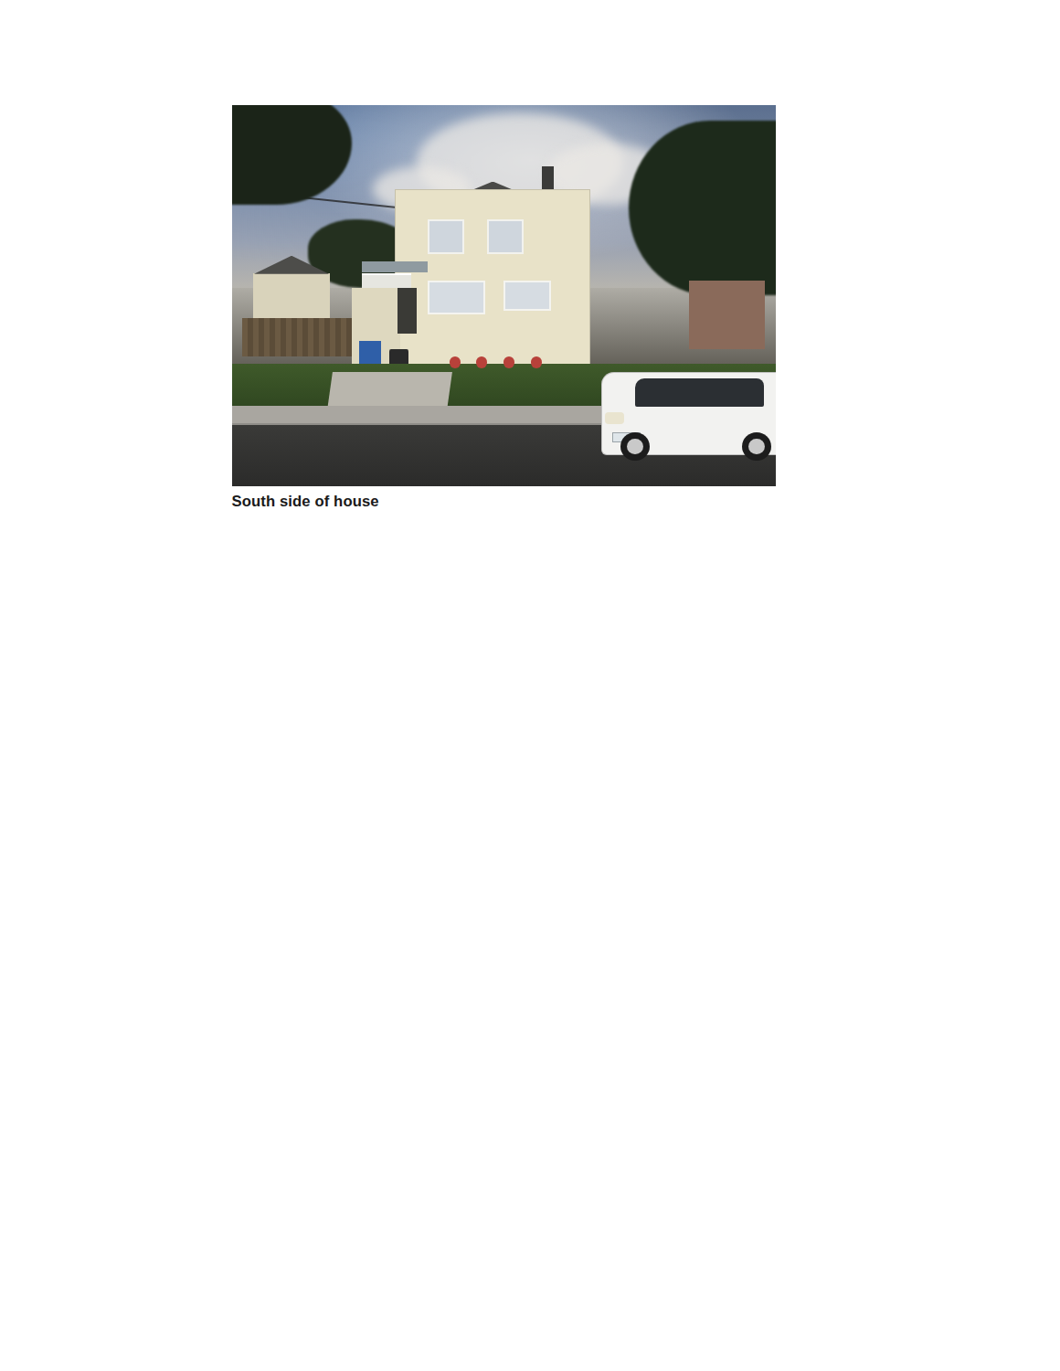South side of house